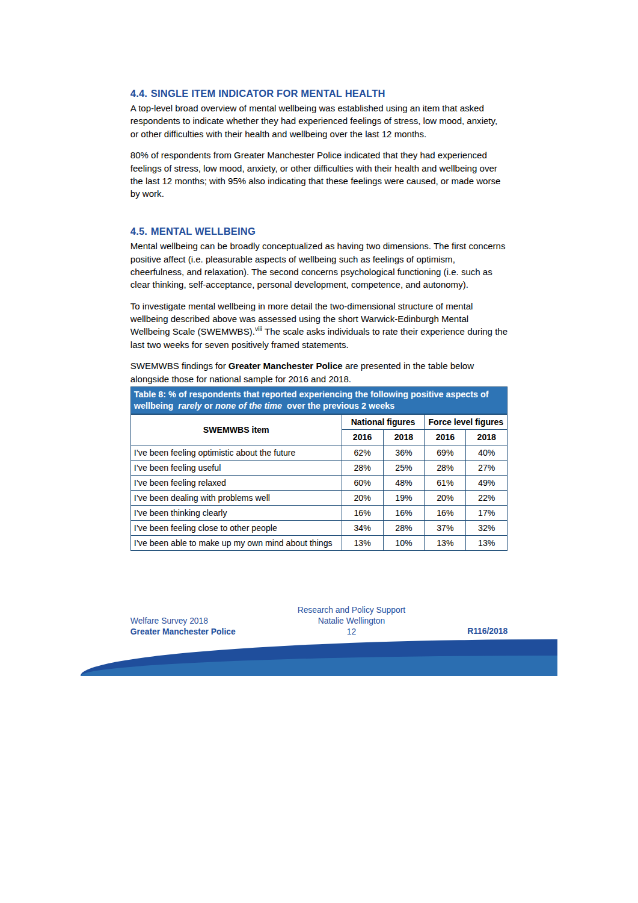4.4. SINGLE ITEM INDICATOR FOR MENTAL HEALTH
A top-level broad overview of mental wellbeing was established using an item that asked respondents to indicate whether they had experienced feelings of stress, low mood, anxiety, or other difficulties with their health and wellbeing over the last 12 months.
80% of respondents from Greater Manchester Police indicated that they had experienced feelings of stress, low mood, anxiety, or other difficulties with their health and wellbeing over the last 12 months; with 95% also indicating that these feelings were caused, or made worse by work.
4.5. MENTAL WELLBEING
Mental wellbeing can be broadly conceptualized as having two dimensions. The first concerns positive affect (i.e. pleasurable aspects of wellbeing such as feelings of optimism, cheerfulness, and relaxation). The second concerns psychological functioning (i.e. such as clear thinking, self-acceptance, personal development, competence, and autonomy).
To investigate mental wellbeing in more detail the two-dimensional structure of mental wellbeing described above was assessed using the short Warwick-Edinburgh Mental Wellbeing Scale (SWEMWBS).viii The scale asks individuals to rate their experience during the last two weeks for seven positively framed statements.
SWEMWBS findings for Greater Manchester Police are presented in the table below alongside those for national sample for 2016 and 2018.
Table 8: % of respondents that reported experiencing the following positive aspects of wellbeing rarely or none of the time over the previous 2 weeks
| SWEMWBS item | National figures | Force level figures |
| --- | --- | --- |
| 2016 | 2018 | 2016 | 2018 |
| I’ve been feeling optimistic about the future | 62% | 36% | 69% | 40% |
| I’ve been feeling useful | 28% | 25% | 28% | 27% |
| I’ve been feeling relaxed | 60% | 48% | 61% | 49% |
| I’ve been dealing with problems well | 20% | 19% | 20% | 22% |
| I’ve been thinking clearly | 16% | 16% | 16% | 17% |
| I’ve been feeling close to other people | 34% | 28% | 37% | 32% |
| I’ve been able to make up my own mind about things | 13% | 10% | 13% | 13% |
Welfare Survey 2018
Greater Manchester Police
Research and Policy Support
Natalie Wellington
12
R116/2018